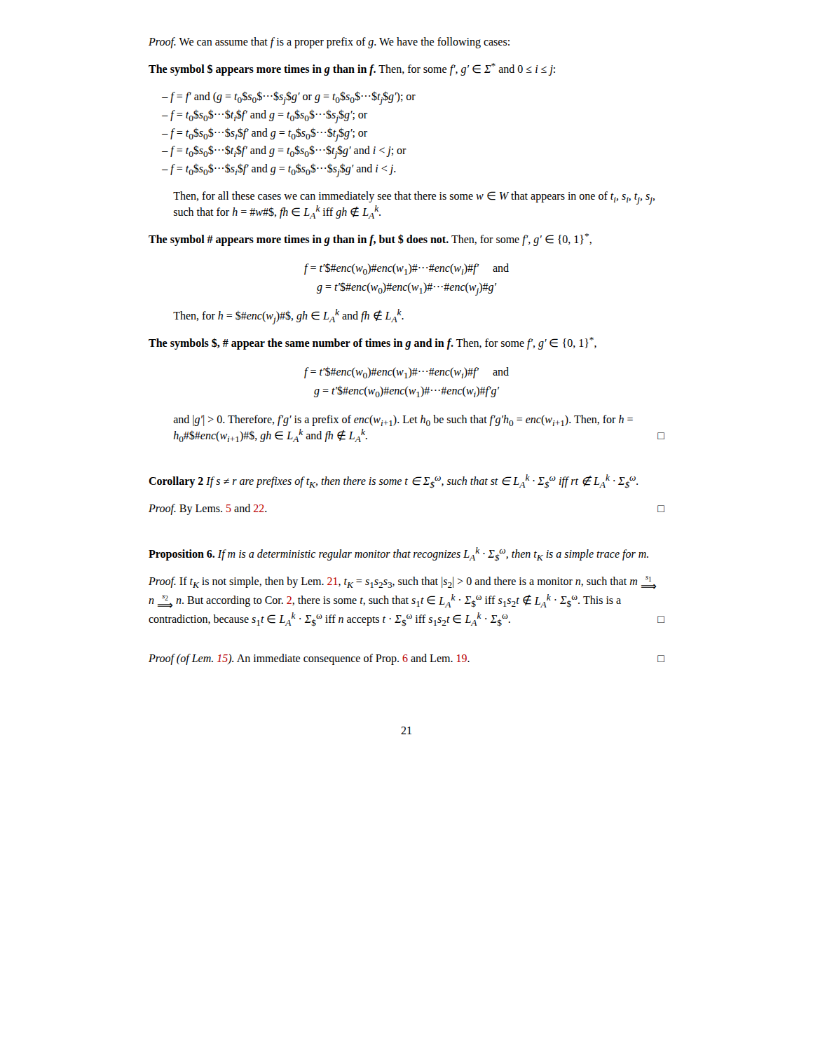Proof. We can assume that f is a proper prefix of g. We have the following cases:
The symbol $ appears more times in g than in f. Then, for some f′, g′ ∈ Σ* and 0 ≤ i ≤ j:
f = f′ and (g = t0$s0$···$sj$g′ or g = t0$s0$···$tj$g′); or
f = t0$s0$···$ti$f′ and g = t0$s0$···$sj$g′; or
f = t0$s0$···$si$f′ and g = t0$s0$···$tj$g′; or
f = t0$s0$···$ti$f′ and g = t0$s0$···$tj$g′ and i < j; or
f = t0$s0$···$si$f′ and g = t0$s0$···$sj$g′ and i < j.
Then, for all these cases we can immediately see that there is some w ∈ W that appears in one of ti, si, tj, sj, such that for h = #w#$, fh ∈ LAk iff gh ∉ LAk.
The symbol # appears more times in g than in f, but $ does not. Then, for some f′, g′ ∈ {0, 1}*,
f = t′$#enc(w0)#enc(w1)#···#enc(wi)#f′ and g = t′$#enc(w0)#enc(w1)#···#enc(wj)#g′
Then, for h = $#enc(wj)#$, gh ∈ LAk and fh ∉ LAk.
The symbols $, # appear the same number of times in g and in f. Then, for some f′, g′ ∈ {0, 1}*,
f = t′$#enc(w0)#enc(w1)#···#enc(wi)#f′ and g = t′$#enc(w0)#enc(w1)#···#enc(wi)#f′g′
and |g′| > 0. Therefore, f′g′ is a prefix of enc(wi+1). Let h0 be such that f′g′h0 = enc(wi+1). Then, for h = h0#$#enc(wi+1)#$, gh ∈ LAk and fh ∉ LAk. □
Corollary 2 If s ≠ r are prefixes of tK, then there is some t ∈ Σ$ω, such that st ∈ LAk · Σ$ω iff rt ∉ LAk · Σ$ω.
Proof. By Lems. 5 and 22. □
Proposition 6. If m is a deterministic regular monitor that recognizes LAk · Σ$ω, then tK is a simple trace for m.
Proof. If tK is not simple, then by Lem. 21, tK = s1s2s3, such that |s2| > 0 and there is a monitor n, such that m s1⟹ n s2⟹ n. But according to Cor. 2, there is some t, such that s1t ∈ LAk · Σ$ω iff s1s2t ∉ LAk · Σ$ω. This is a contradiction, because s1t ∈ LAk · Σ$ω iff n accepts t · Σ$ω iff s1s2t ∈ LAk · Σ$ω. □
Proof (of Lem. 15). An immediate consequence of Prop. 6 and Lem. 19. □
21